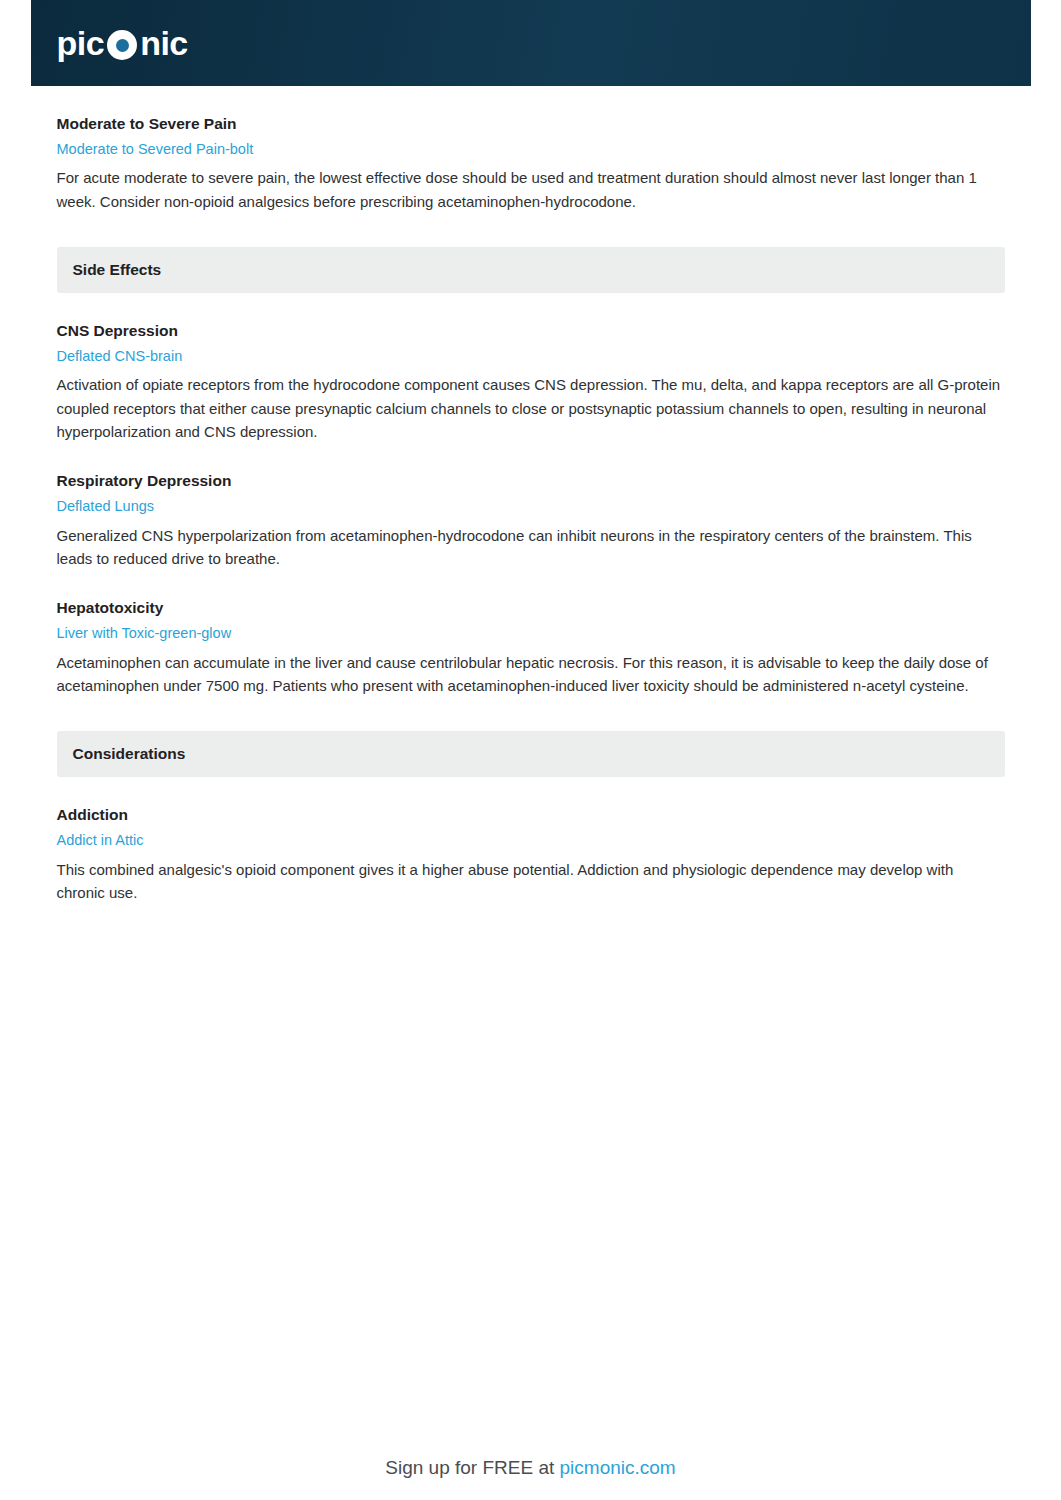pic nic
Moderate to Severe Pain
Moderate to Severed Pain-bolt
For acute moderate to severe pain, the lowest effective dose should be used and treatment duration should almost never last longer than 1 week. Consider non-opioid analgesics before prescribing acetaminophen-hydrocodone.
Side Effects
CNS Depression
Deflated CNS-brain
Activation of opiate receptors from the hydrocodone component causes CNS depression. The mu, delta, and kappa receptors are all G-protein coupled receptors that either cause presynaptic calcium channels to close or postsynaptic potassium channels to open, resulting in neuronal hyperpolarization and CNS depression.
Respiratory Depression
Deflated Lungs
Generalized CNS hyperpolarization from acetaminophen-hydrocodone can inhibit neurons in the respiratory centers of the brainstem. This leads to reduced drive to breathe.
Hepatotoxicity
Liver with Toxic-green-glow
Acetaminophen can accumulate in the liver and cause centrilobular hepatic necrosis. For this reason, it is advisable to keep the daily dose of acetaminophen under 7500 mg. Patients who present with acetaminophen-induced liver toxicity should be administered n-acetyl cysteine.
Considerations
Addiction
Addict in Attic
This combined analgesic's opioid component gives it a higher abuse potential. Addiction and physiologic dependence may develop with chronic use.
Sign up for FREE at picmonic.com